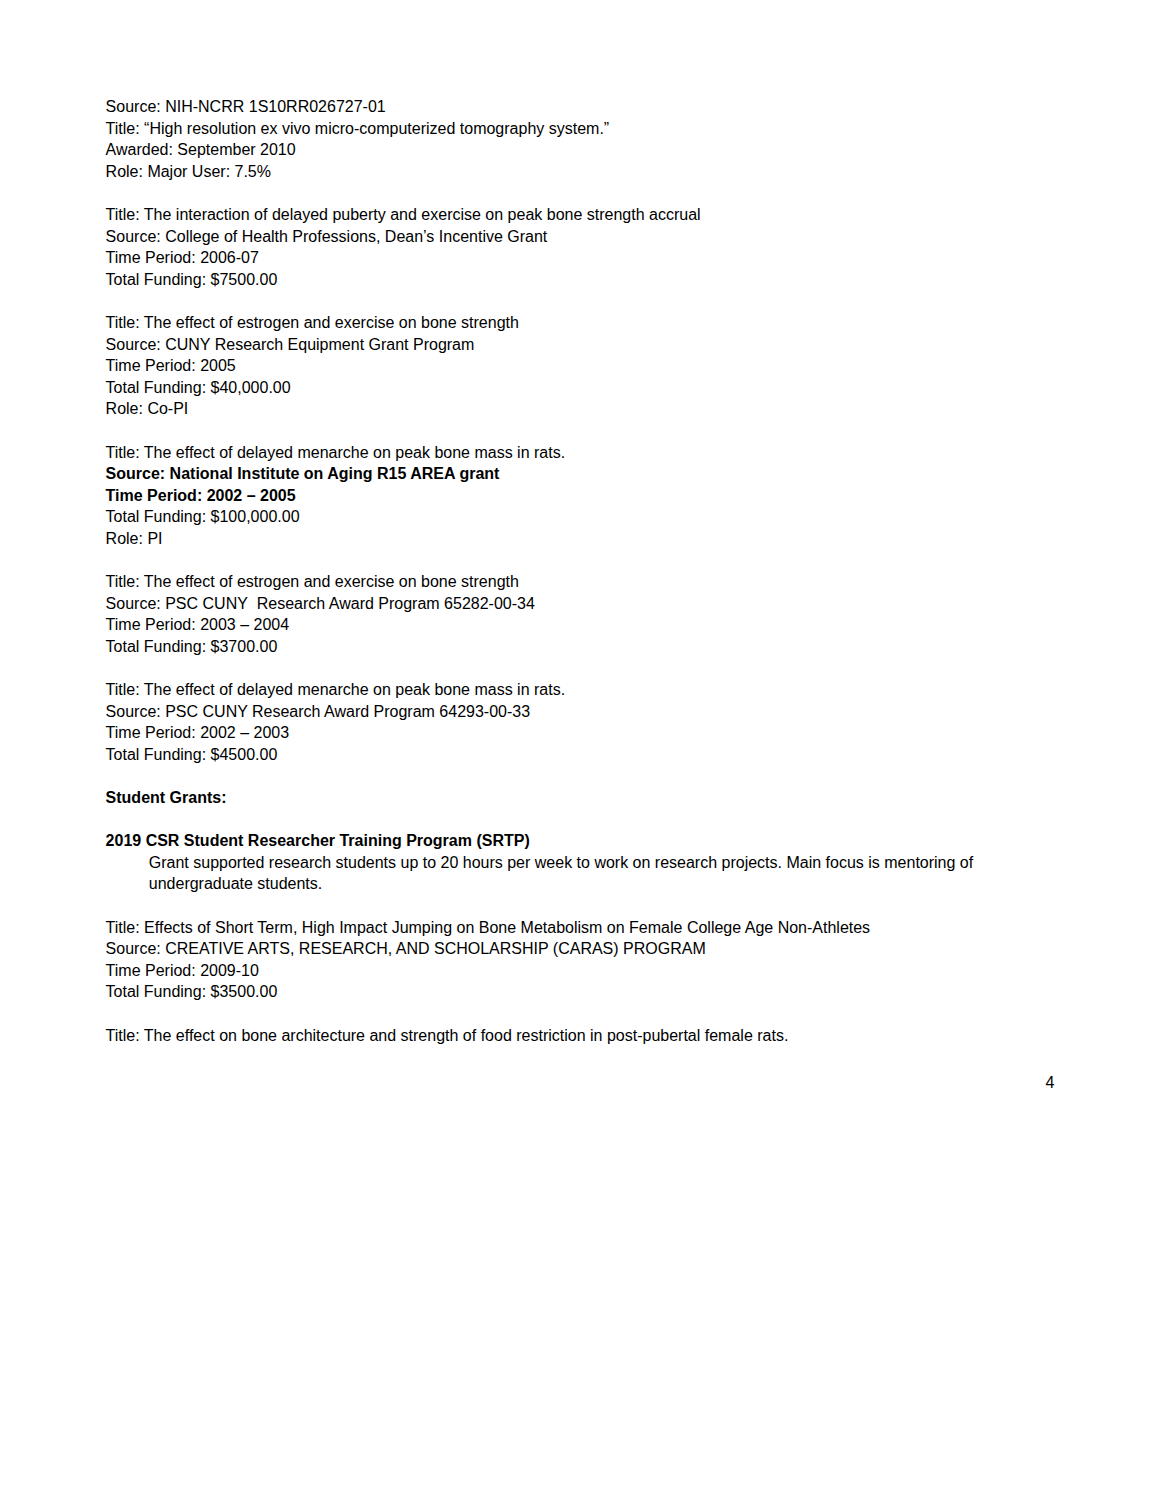Source: NIH-NCRR 1S10RR026727-01
Title: “High resolution ex vivo micro-computerized tomography system.”
Awarded: September 2010
Role: Major User: 7.5%
Title: The interaction of delayed puberty and exercise on peak bone strength accrual
Source: College of Health Professions, Dean’s Incentive Grant
Time Period: 2006-07
Total Funding: $7500.00
Title: The effect of estrogen and exercise on bone strength
Source: CUNY Research Equipment Grant Program
Time Period: 2005
Total Funding: $40,000.00
Role: Co-PI
Title: The effect of delayed menarche on peak bone mass in rats.
Source: National Institute on Aging R15 AREA grant
Time Period: 2002 – 2005
Total Funding: $100,000.00
Role: PI
Title: The effect of estrogen and exercise on bone strength
Source: PSC CUNY Research Award Program 65282-00-34
Time Period: 2003 – 2004
Total Funding: $3700.00
Title: The effect of delayed menarche on peak bone mass in rats.
Source: PSC CUNY Research Award Program 64293-00-33
Time Period: 2002 – 2003
Total Funding: $4500.00
Student Grants:
2019 CSR Student Researcher Training Program (SRTP)
Grant supported research students up to 20 hours per week to work on research projects. Main focus is mentoring of undergraduate students.
Title: Effects of Short Term, High Impact Jumping on Bone Metabolism on Female College Age Non-Athletes
Source: CREATIVE ARTS, RESEARCH, AND SCHOLARSHIP (CARAS) PROGRAM
Time Period: 2009-10
Total Funding: $3500.00
Title: The effect on bone architecture and strength of food restriction in post-pubertal female rats.
4